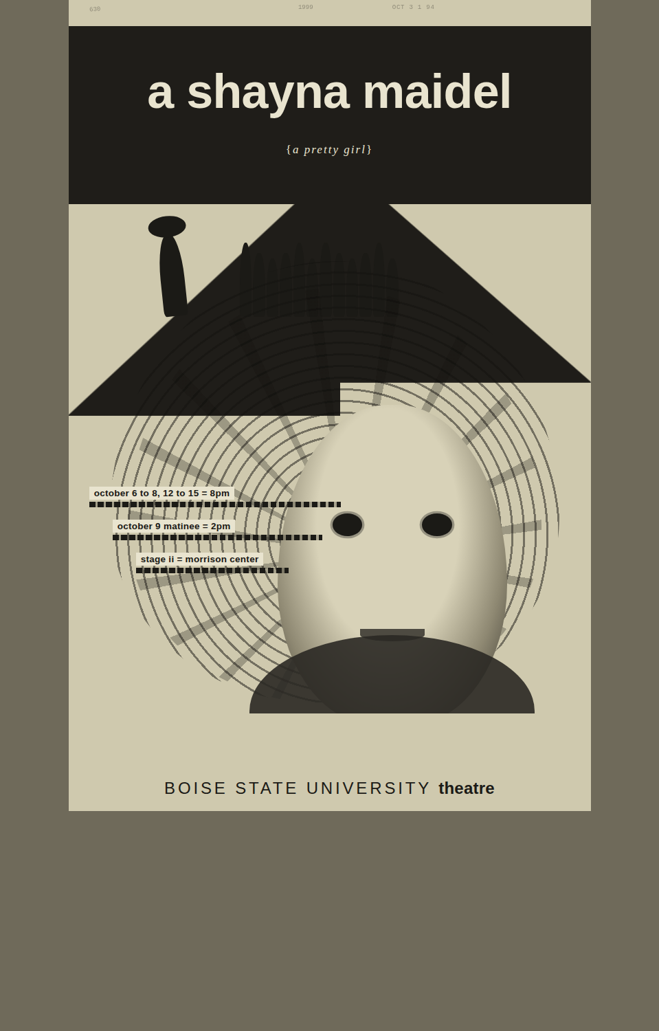6​3​0 1999 OCT 3 1 94
a shayna maidel
{a pretty girl}
october 6 to 8, 12 to 15 = 8pm
october 9 matinee = 2pm
stage ii = morrison center
BOISE STATE UNIVERSITY theatre